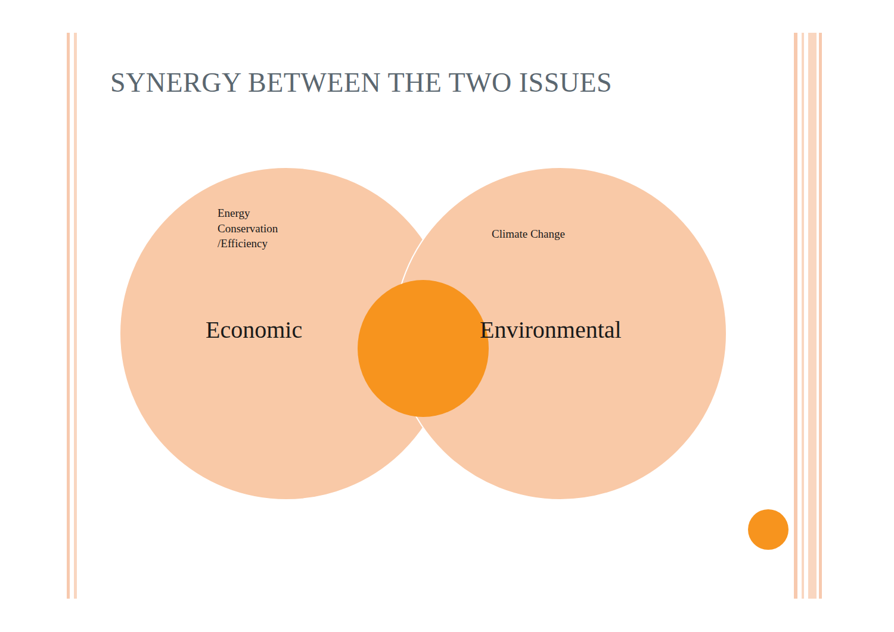Synergy between the two issues
Energy
Conservation
/Efficiency
Climate Change
Economic
Environmental